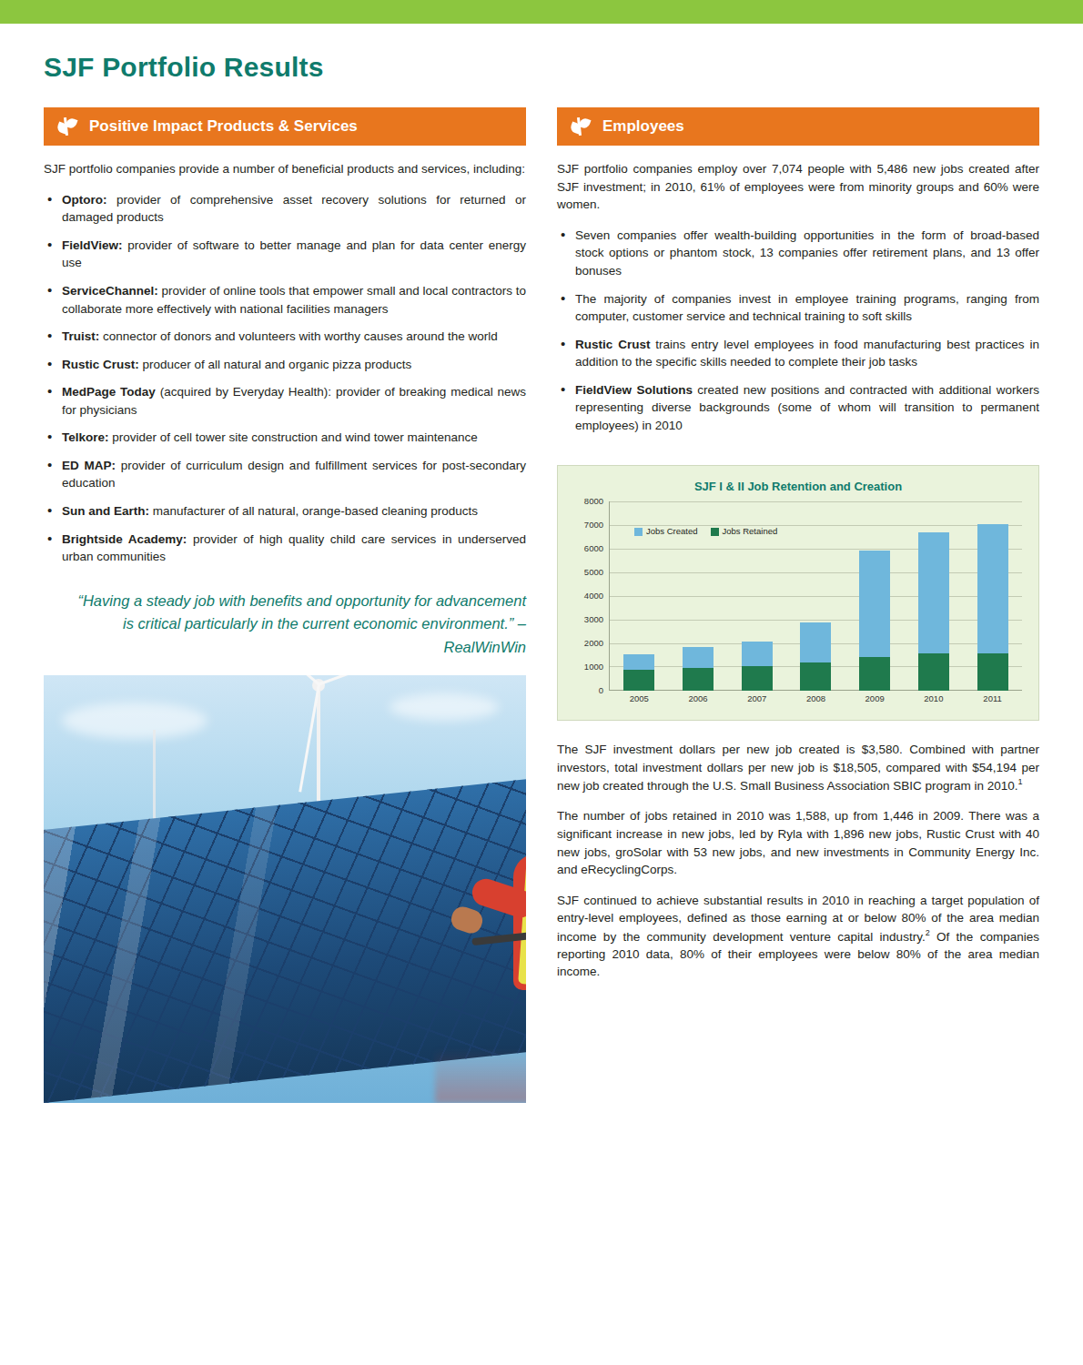SJF Portfolio Results
Positive Impact Products & Services
SJF portfolio companies provide a number of beneficial products and services, including:
Optoro: provider of comprehensive asset recovery solutions for returned or damaged products
FieldView: provider of software to better manage and plan for data center energy use
ServiceChannel: provider of online tools that empower small and local contractors to collaborate more effectively with national facilities managers
Truist: connector of donors and volunteers with worthy causes around the world
Rustic Crust: producer of all natural and organic pizza products
MedPage Today (acquired by Everyday Health): provider of breaking medical news for physicians
Telkore: provider of cell tower site construction and wind tower maintenance
ED MAP: provider of curriculum design and fulfillment services for post-secondary education
Sun and Earth: manufacturer of all natural, orange-based cleaning products
Brightside Academy: provider of high quality child care services in underserved urban communities
“Having a steady job with benefits and opportunity for advancement is critical particularly in the current economic environment.” – RealWinWin
Employees
SJF portfolio companies employ over 7,074 people with 5,486 new jobs created after SJF investment; in 2010, 61% of employees were from minority groups and 60% were women.
Seven companies offer wealth-building opportunities in the form of broad-based stock options or phantom stock, 13 companies offer retirement plans, and 13 offer bonuses
The majority of companies invest in employee training programs, ranging from computer, customer service and technical training to soft skills
Rustic Crust trains entry level employees in food manufacturing best practices in addition to the specific skills needed to complete their job tasks
FieldView Solutions created new positions and contracted with additional workers representing diverse backgrounds (some of whom will transition to permanent employees) in 2010
SJF I & II Job Retention and Creation
8000 7000 6000 5000 4000 3000 2000 1000 0
Jobs Created Jobs Retained
2005 2006 2007 2008 2009 2010 2011
The SJF investment dollars per new job created is $3,580. Combined with partner investors, total investment dollars per new job is $18,505, compared with $54,194 per new job created through the U.S. Small Business Association SBIC program in 2010.1
The number of jobs retained in 2010 was 1,588, up from 1,446 in 2009. There was a significant increase in new jobs, led by Ryla with 1,896 new jobs, Rustic Crust with 40 new jobs, groSolar with 53 new jobs, and new investments in Community Energy Inc. and eRecyclingCorps.
SJF continued to achieve substantial results in 2010 in reaching a target population of entry-level employees, defined as those earning at or below 80% of the area median income by the community development venture capital industry.2 Of the companies reporting 2010 data, 80% of their employees were below 80% of the area median income.